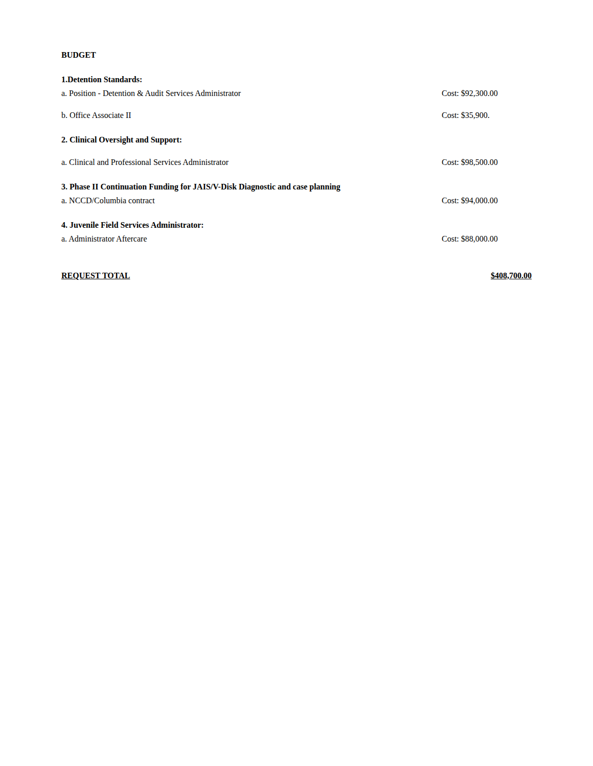BUDGET
1.Detention Standards:
a. Position - Detention & Audit Services Administrator Cost: $92,300.00
b. Office Associate II Cost: $35,900.
2. Clinical Oversight and Support:
a. Clinical and Professional Services Administrator Cost: $98,500.00
3. Phase II Continuation Funding for JAIS/V-Disk Diagnostic and case planning
a. NCCD/Columbia contract Cost: $94,000.00
4. Juvenile Field Services Administrator:
a. Administrator Aftercare Cost: $88,000.00
REQUEST TOTAL $408,700.00